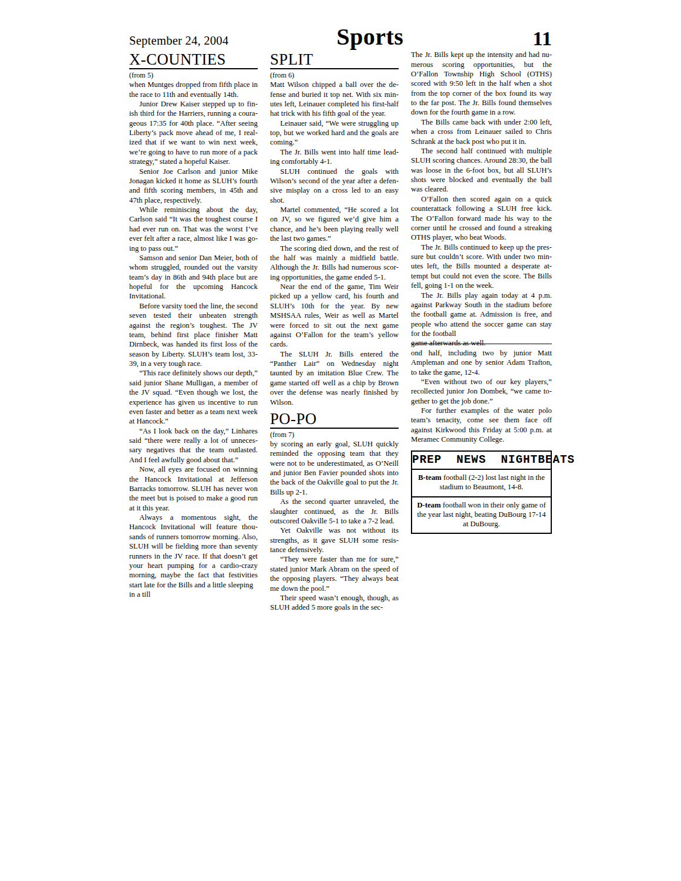September 24, 2004
Sports
11
X-COUNTIES
(from 5)
when Muntges dropped from fifth place in the race to 11th and eventually 14th.
Junior Drew Kaiser stepped up to finish third for the Harriers, running a courageous 17:35 for 40th place. “After seeing Liberty’s pack move ahead of me, I realized that if we want to win next week, we’re going to have to run more of a pack strategy,” stated a hopeful Kaiser.
Senior Joe Carlson and junior Mike Jonagan kicked it home as SLUH’s fourth and fifth scoring members, in 45th and 47th place, respectively.
While reminiscing about the day, Carlson said “It was the toughest course I had ever run on. That was the worst I’ve ever felt after a race, almost like I was going to pass out.”
Samson and senior Dan Meier, both of whom struggled, rounded out the varsity team’s day in 86th and 94th place but are hopeful for the upcoming Hancock Invitational.
Before varsity toed the line, the second seven tested their unbeaten strength against the region’s toughest. The JV team, behind first place finisher Matt Dirnbeck, was handed its first loss of the season by Liberty. SLUH’s team lost, 33-39, in a very tough race.
“This race definitely shows our depth,” said junior Shane Mulligan, a member of the JV squad. “Even though we lost, the experience has given us incentive to run even faster and better as a team next week at Hancock.”
“As I look back on the day,” Linhares said “there were really a lot of unnecessary negatives that the team outlasted. And I feel awfully good about that.”
Now, all eyes are focused on winning the Hancock Invitational at Jefferson Barracks tomorrow. SLUH has never won the meet but is poised to make a good run at it this year.
Always a momentous sight, the Hancock Invitational will feature thousands of runners tomorrow morning. Also, SLUH will be fielding more than seventy runners in the JV race. If that doesn’t get your heart pumping for a cardio-crazy morning, maybe the fact that festivities start late for the Bills and a little sleeping
in a till
SPLIT
(from 6)
Matt Wilson chipped a ball over the defense and buried it top net. With six minutes left, Leinauer completed his first-half hat trick with his fifth goal of the year.
Leinauer said, “We were struggling up top, but we worked hard and the goals are coming.”
The Jr. Bills went into half time leading comfortably 4-1.
SLUH continued the goals with Wilson’s second of the year after a defensive misplay on a cross led to an easy shot.
Martel commented, “He scored a lot on JV, so we figured we’d give him a chance, and he’s been playing really well the last two games.”
The scoring died down, and the rest of the half was mainly a midfield battle. Although the Jr. Bills had numerous scoring opportunities, the game ended 5-1.
Near the end of the game, Tim Weir picked up a yellow card, his fourth and SLUH’s 10th for the year. By new MSHSAA rules, Weir as well as Martel were forced to sit out the next game against O’Fallon for the team’s yellow cards.
The SLUH Jr. Bills entered the “Panther Lair” on Wednesday night taunted by an imitation Blue Crew. The game started off well as a chip by Brown over the defense was nearly finished by Wilson.
PO-PO
(from 7)
by scoring an early goal, SLUH quickly reminded the opposing team that they were not to be underestimated, as O’Neill and junior Ben Favier pounded shots into the back of the Oakville goal to put the Jr. Bills up 2-1.
As the second quarter unraveled, the slaughter continued, as the Jr. Bills outscored Oakville 5-1 to take a 7-2 lead.
Yet Oakville was not without its strengths, as it gave SLUH some resistance defensively.
“They were faster than me for sure,” stated junior Mark Abram on the speed of the opposing players. “They always beat me down the pool.”
Their speed wasn’t enough, though, as SLUH added 5 more goals in the sec-
The Jr. Bills kept up the intensity and had numerous scoring opportunities, but the O’Fallon Township High School (OTHS) scored with 9:50 left in the half when a shot from the top corner of the box found its way to the far post. The Jr. Bills found themselves down for the fourth game in a row.
The Bills came back with under 2:00 left, when a cross from Leinauer sailed to Chris Schrank at the back post who put it in.
The second half continued with multiple SLUH scoring chances. Around 28:30, the ball was loose in the 6-foot box, but all SLUH’s shots were blocked and eventually the ball was cleared.
O’Fallon then scored again on a quick counterattack following a SLUH free kick. The O’Fallon forward made his way to the corner until he crossed and found a streaking OTHS player, who beat Woods.
The Jr. Bills continued to keep up the pressure but couldn’t score. With under two minutes left, the Bills mounted a desperate attempt but could not even the score. The Bills fell, going 1-1 on the week.
The Jr. Bills play again today at 4 p.m. against Parkway South in the stadium before the football game at. Admission is free, and people who attend the soccer game can stay for the football
game afterwards as well.
ond half, including two by junior Matt Ampleman and one by senior Adam Trafton, to take the game, 12-4.
“Even without two of our key players,” recollected junior Jon Dombek, “we came together to get the job done.”
For further examples of the water polo team’s tenacity, come see them face off against Kirkwood this Friday at 5:00 p.m. at Meramec Community College.
PREP NEWS NIGHTBEATS
B-team football (2-2) lost last night in the stadium to Beaumont, 14-8.
D-team football won in their only game of the year last night, beating DuBourg 17-14 at DuBourg.